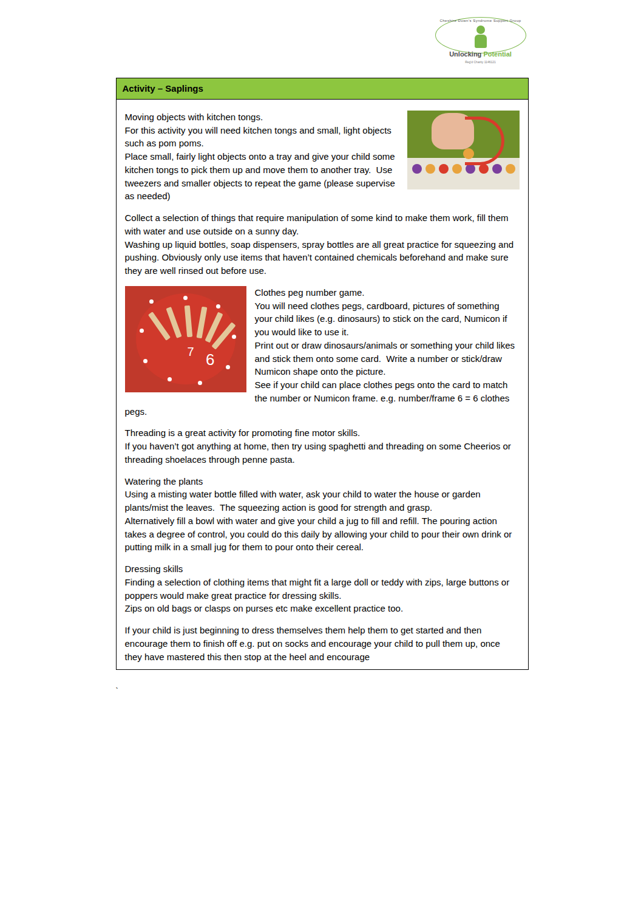Cheshire Down's Syndrome Support Group
Unlocking Potential
Reg'd Charity 1146121
Activity – Saplings
Moving objects with kitchen tongs.
For this activity you will need kitchen tongs and small, light objects such as pom poms.
Place small, fairly light objects onto a tray and give your child some kitchen tongs to pick them up and move them to another tray. Use tweezers and smaller objects to repeat the game (please supervise as needed)
Collect a selection of things that require manipulation of some kind to make them work, fill them with water and use outside on a sunny day.
Washing up liquid bottles, soap dispensers, spray bottles are all great practice for squeezing and pushing. Obviously only use items that haven’t contained chemicals beforehand and make sure they are well rinsed out before use.
7
6
Clothes peg number game.
You will need clothes pegs, cardboard, pictures of something your child likes (e.g. dinosaurs) to stick on the card, Numicon if you would like to use it.
Print out or draw dinosaurs/animals or something your child likes and stick them onto some card. Write a number or stick/draw Numicon shape onto the picture.
See if your child can place clothes pegs onto the card to match the number or Numicon frame. e.g. number/frame 6 = 6 clothes pegs.
Threading is a great activity for promoting fine motor skills.
If you haven’t got anything at home, then try using spaghetti and threading on some Cheerios or threading shoelaces through penne pasta.
Watering the plants
Using a misting water bottle filled with water, ask your child to water the house or garden plants/mist the leaves. The squeezing action is good for strength and grasp.
Alternatively fill a bowl with water and give your child a jug to fill and refill. The pouring action takes a degree of control, you could do this daily by allowing your child to pour their own drink or putting milk in a small jug for them to pour onto their cereal.
Dressing skills
Finding a selection of clothing items that might fit a large doll or teddy with zips, large buttons or poppers would make great practice for dressing skills.
Zips on old bags or clasps on purses etc make excellent practice too.
If your child is just beginning to dress themselves them help them to get started and then encourage them to finish off e.g. put on socks and encourage your child to pull them up, once they have mastered this then stop at the heel and encourage
`